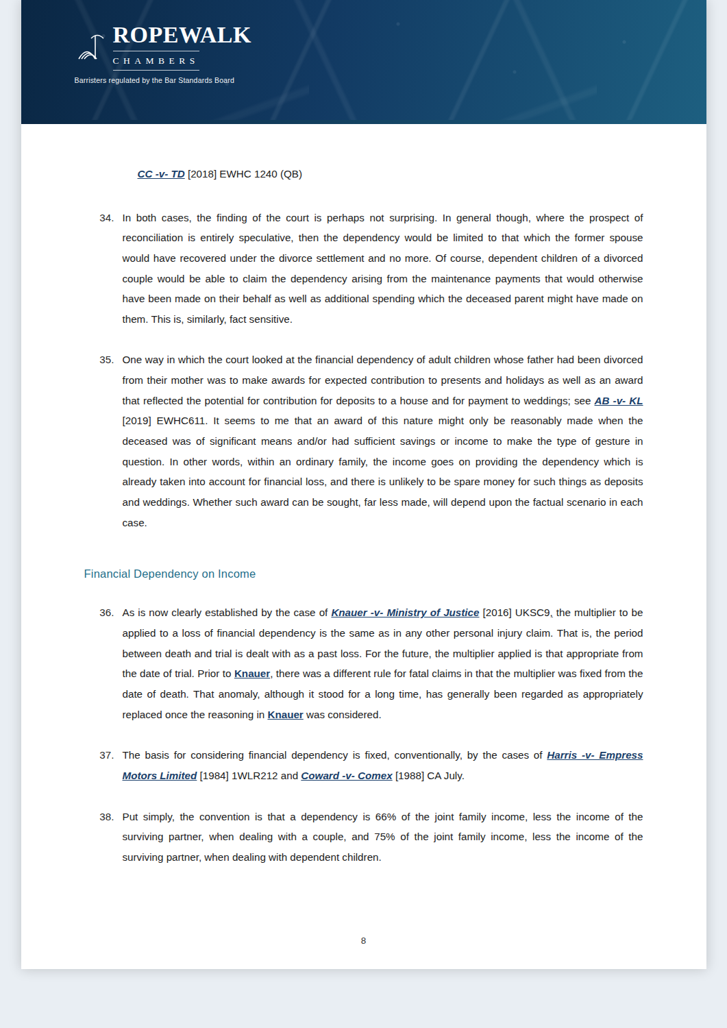ROPEWALK
CHAMBERS
Barristers regulated by the Bar Standards Board
CC -v- TD [2018] EWHC 1240 (QB)
In both cases, the finding of the court is perhaps not surprising. In general though, where the prospect of reconciliation is entirely speculative, then the dependency would be limited to that which the former spouse would have recovered under the divorce settlement and no more. Of course, dependent children of a divorced couple would be able to claim the dependency arising from the maintenance payments that would otherwise have been made on their behalf as well as additional spending which the deceased parent might have made on them. This is, similarly, fact sensitive.
One way in which the court looked at the financial dependency of adult children whose father had been divorced from their mother was to make awards for expected contribution to presents and holidays as well as an award that reflected the potential for contribution for deposits to a house and for payment to weddings; see AB -v- KL [2019] EWHC611. It seems to me that an award of this nature might only be reasonably made when the deceased was of significant means and/or had sufficient savings or income to make the type of gesture in question. In other words, within an ordinary family, the income goes on providing the dependency which is already taken into account for financial loss, and there is unlikely to be spare money for such things as deposits and weddings. Whether such award can be sought, far less made, will depend upon the factual scenario in each case.
Financial Dependency on Income
As is now clearly established by the case of Knauer -v- Ministry of Justice [2016] UKSC9, the multiplier to be applied to a loss of financial dependency is the same as in any other personal injury claim. That is, the period between death and trial is dealt with as a past loss. For the future, the multiplier applied is that appropriate from the date of trial. Prior to Knauer, there was a different rule for fatal claims in that the multiplier was fixed from the date of death. That anomaly, although it stood for a long time, has generally been regarded as appropriately replaced once the reasoning in Knauer was considered.
The basis for considering financial dependency is fixed, conventionally, by the cases of Harris -v- Empress Motors Limited [1984] 1WLR212 and Coward -v- Comex [1988] CA July.
Put simply, the convention is that a dependency is 66% of the joint family income, less the income of the surviving partner, when dealing with a couple, and 75% of the joint family income, less the income of the surviving partner, when dealing with dependent children.
8